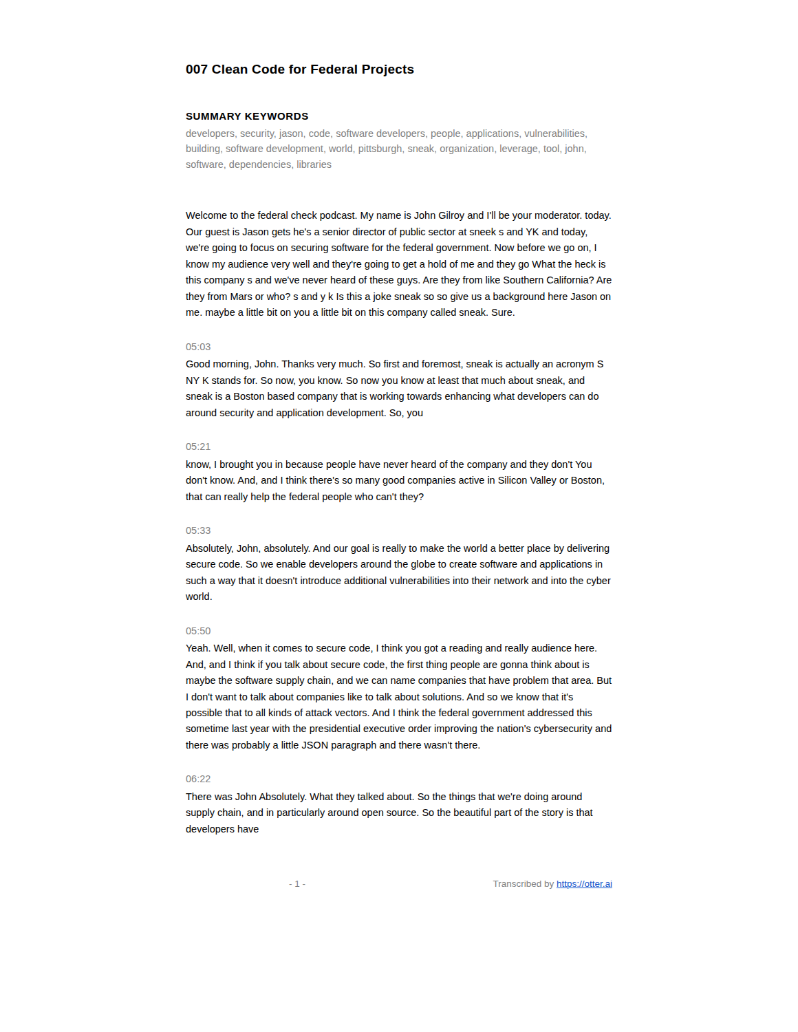007 Clean Code for Federal Projects
SUMMARY KEYWORDS
developers, security, jason, code, software developers, people, applications, vulnerabilities, building, software development, world, pittsburgh, sneak, organization, leverage, tool, john, software, dependencies, libraries
Welcome to the federal check podcast. My name is John Gilroy and I'll be your moderator. today. Our guest is Jason gets he's a senior director of public sector at sneek s and YK and today, we're going to focus on securing software for the federal government. Now before we go on, I know my audience very well and they're going to get a hold of me and they go What the heck is this company s and we've never heard of these guys. Are they from like Southern California? Are they from Mars or who? s and y k Is this a joke sneak so so give us a background here Jason on me. maybe a little bit on you a little bit on this company called sneak. Sure.
05:03
Good morning, John. Thanks very much. So first and foremost, sneak is actually an acronym S NY K stands for. So now, you know. So now you know at least that much about sneak, and sneak is a Boston based company that is working towards enhancing what developers can do around security and application development. So, you
05:21
know, I brought you in because people have never heard of the company and they don't You don't know. And, and I think there's so many good companies active in Silicon Valley or Boston, that can really help the federal people who can't they?
05:33
Absolutely, John, absolutely. And our goal is really to make the world a better place by delivering secure code. So we enable developers around the globe to create software and applications in such a way that it doesn't introduce additional vulnerabilities into their network and into the cyber world.
05:50
Yeah. Well, when it comes to secure code, I think you got a reading and really audience here. And, and I think if you talk about secure code, the first thing people are gonna think about is maybe the software supply chain, and we can name companies that have problem that area. But I don't want to talk about companies like to talk about solutions. And so we know that it's possible that to all kinds of attack vectors. And I think the federal government addressed this sometime last year with the presidential executive order improving the nation's cybersecurity and there was probably a little JSON paragraph and there wasn't there.
06:22
There was John Absolutely. What they talked about. So the things that we're doing around supply chain, and in particularly around open source. So the beautiful part of the story is that developers have
- 1 - Transcribed by https://otter.ai